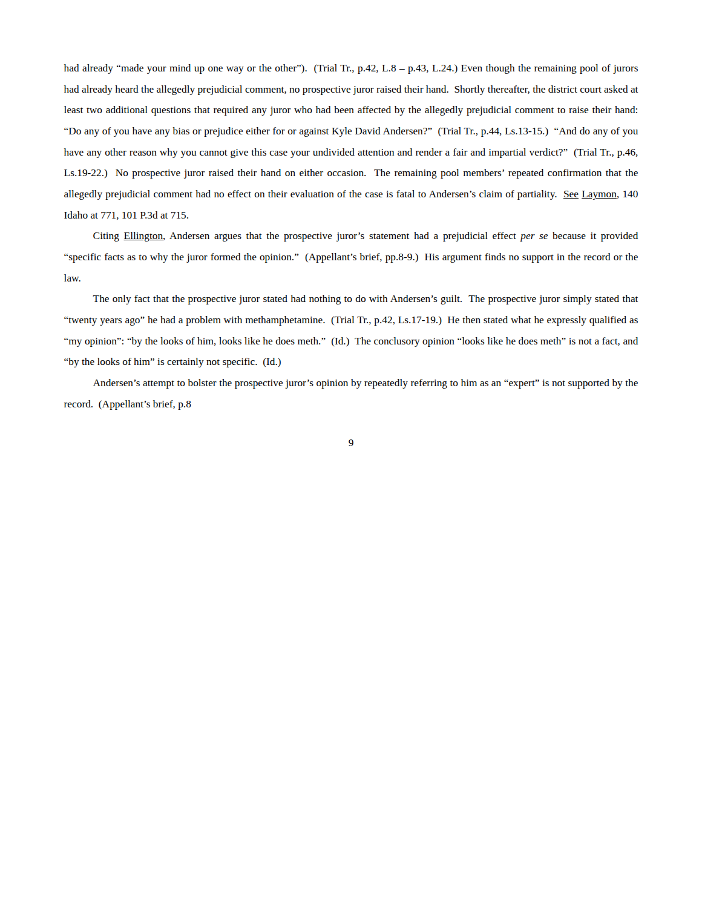had already “made your mind up one way or the other”). (Trial Tr., p.42, L.8 – p.43, L.24.) Even though the remaining pool of jurors had already heard the allegedly prejudicial comment, no prospective juror raised their hand. Shortly thereafter, the district court asked at least two additional questions that required any juror who had been affected by the allegedly prejudicial comment to raise their hand: “Do any of you have any bias or prejudice either for or against Kyle David Andersen?” (Trial Tr., p.44, Ls.13-15.) “And do any of you have any other reason why you cannot give this case your undivided attention and render a fair and impartial verdict?” (Trial Tr., p.46, Ls.19-22.) No prospective juror raised their hand on either occasion. The remaining pool members’ repeated confirmation that the allegedly prejudicial comment had no effect on their evaluation of the case is fatal to Andersen’s claim of partiality. See Laymon, 140 Idaho at 771, 101 P.3d at 715.
Citing Ellington, Andersen argues that the prospective juror’s statement had a prejudicial effect per se because it provided “specific facts as to why the juror formed the opinion.” (Appellant’s brief, pp.8-9.) His argument finds no support in the record or the law.
The only fact that the prospective juror stated had nothing to do with Andersen’s guilt. The prospective juror simply stated that “twenty years ago” he had a problem with methamphetamine. (Trial Tr., p.42, Ls.17-19.) He then stated what he expressly qualified as “my opinion”: “by the looks of him, looks like he does meth.” (Id.) The conclusory opinion “looks like he does meth” is not a fact, and “by the looks of him” is certainly not specific. (Id.)
Andersen’s attempt to bolster the prospective juror’s opinion by repeatedly referring to him as an “expert” is not supported by the record. (Appellant’s brief, p.8
9